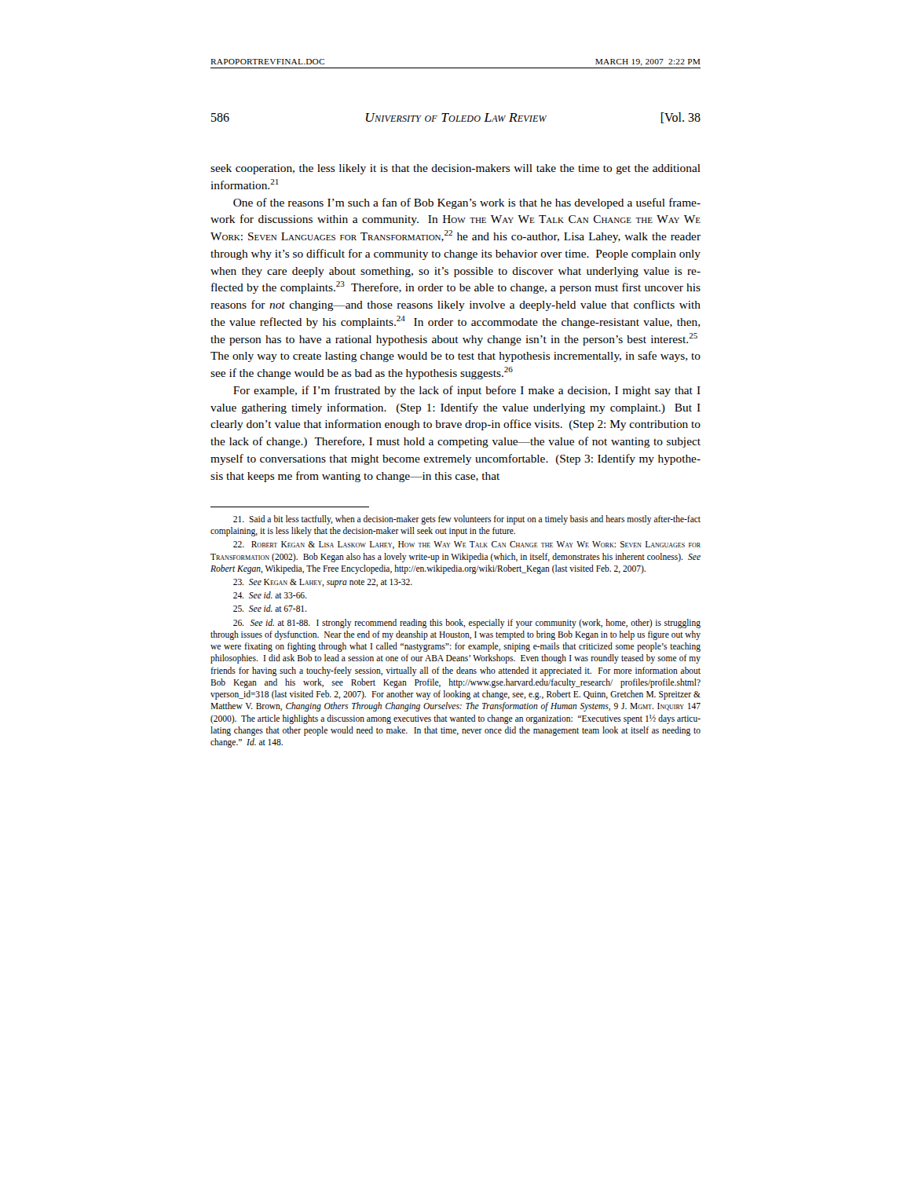RapoportRevFinal.doc March 19, 2007 2:22 PM
586 University of Toledo Law Review [Vol. 38
seek cooperation, the less likely it is that the decision-makers will take the time to get the additional information.21
One of the reasons I’m such a fan of Bob Kegan’s work is that he has developed a useful framework for discussions within a community. In How the Way We Talk Can Change the Way We Work: Seven Languages for Transformation,22 he and his co-author, Lisa Lahey, walk the reader through why it’s so difficult for a community to change its behavior over time. People complain only when they care deeply about something, so it’s possible to discover what underlying value is reflected by the complaints.23 Therefore, in order to be able to change, a person must first uncover his reasons for not changing—and those reasons likely involve a deeply-held value that conflicts with the value reflected by his complaints.24 In order to accommodate the change-resistant value, then, the person has to have a rational hypothesis about why change isn’t in the person’s best interest.25 The only way to create lasting change would be to test that hypothesis incrementally, in safe ways, to see if the change would be as bad as the hypothesis suggests.26
For example, if I’m frustrated by the lack of input before I make a decision, I might say that I value gathering timely information. (Step 1: Identify the value underlying my complaint.) But I clearly don’t value that information enough to brave drop-in office visits. (Step 2: My contribution to the lack of change.) Therefore, I must hold a competing value—the value of not wanting to subject myself to conversations that might become extremely uncomfortable. (Step 3: Identify my hypothesis that keeps me from wanting to change—in this case, that
21. Said a bit less tactfully, when a decision-maker gets few volunteers for input on a timely basis and hears mostly after-the-fact complaining, it is less likely that the decision-maker will seek out input in the future.
22. Robert Kegan & Lisa Laskow Lahey, How the Way We Talk Can Change the Way We Work: Seven Languages for Transformation (2002). Bob Kegan also has a lovely write-up in Wikipedia (which, in itself, demonstrates his inherent coolness). See Robert Kegan, Wikipedia, The Free Encyclopedia, http://en.wikipedia.org/wiki/Robert_Kegan (last visited Feb. 2, 2007).
23. See Kegan & Lahey, supra note 22, at 13-32.
24. See id. at 33-66.
25. See id. at 67-81.
26. See id. at 81-88. I strongly recommend reading this book, especially if your community (work, home, other) is struggling through issues of dysfunction. Near the end of my deanship at Houston, I was tempted to bring Bob Kegan in to help us figure out why we were fixating on fighting through what I called “nastygrams”: for example, sniping e-mails that criticized some people’s teaching philosophies. I did ask Bob to lead a session at one of our ABA Deans’ Workshops. Even though I was roundly teased by some of my friends for having such a touchy-feely session, virtually all of the deans who attended it appreciated it. For more information about Bob Kegan and his work, see Robert Kegan Profile, http://www.gse.harvard.edu/faculty_research/ profiles/profile.shtml?vperson_id=318 (last visited Feb. 2, 2007). For another way of looking at change, see, e.g., Robert E. Quinn, Gretchen M. Spreitzer & Matthew V. Brown, Changing Others Through Changing Ourselves: The Transformation of Human Systems, 9 J. Mgmt. Inquiry 147 (2000). The article highlights a discussion among executives that wanted to change an organization: “Executives spent 1½ days articulating changes that other people would need to make. In that time, never once did the management team look at itself as needing to change.” Id. at 148.